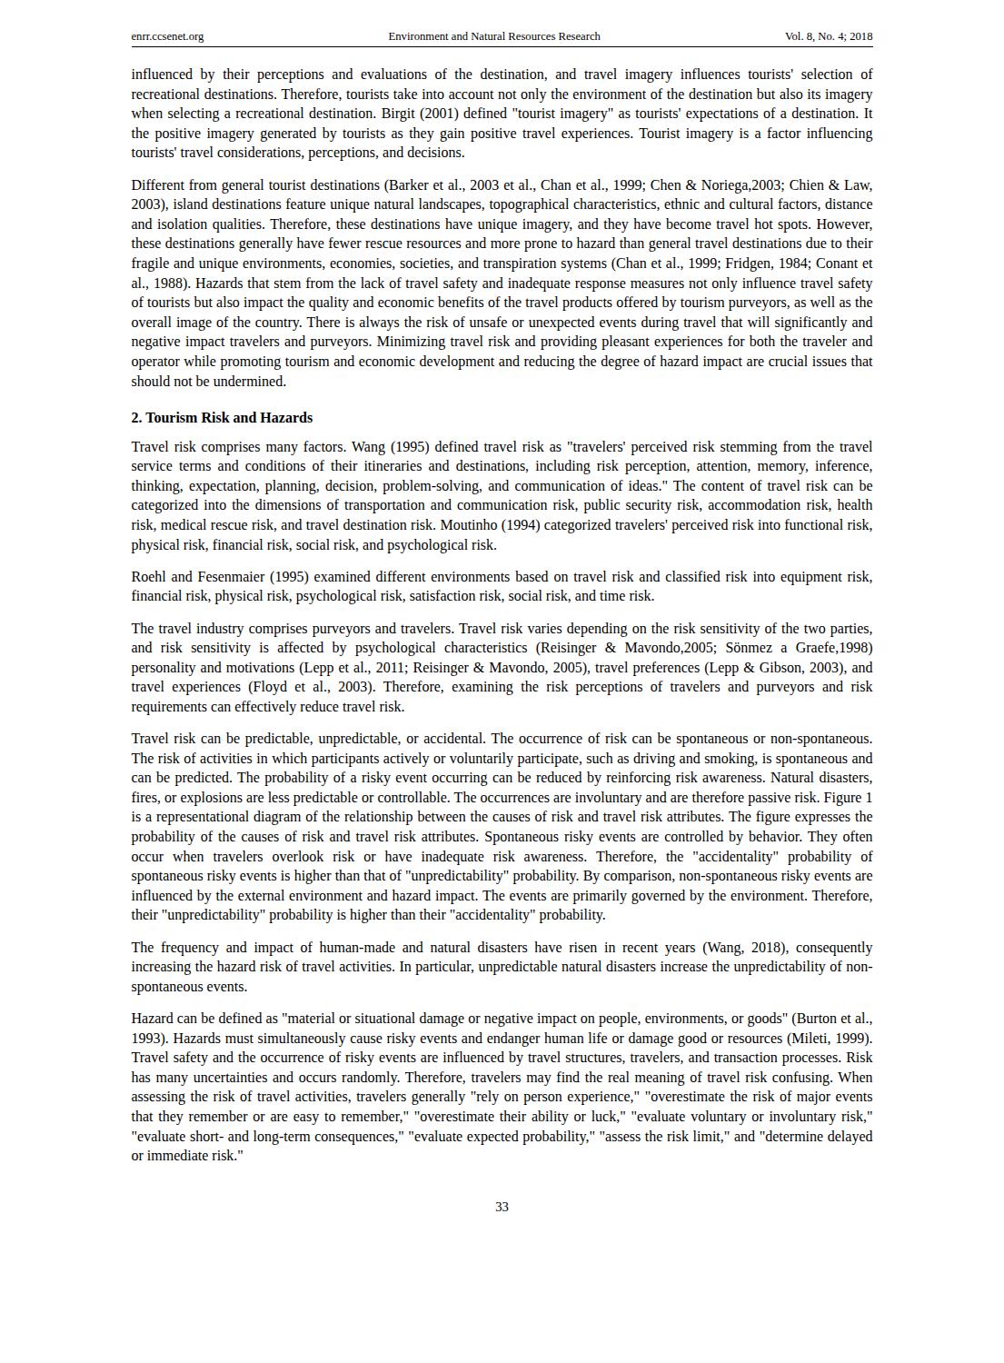enrr.ccsenet.org Environment and Natural Resources Research Vol. 8, No. 4; 2018
influenced by their perceptions and evaluations of the destination, and travel imagery influences tourists' selection of recreational destinations. Therefore, tourists take into account not only the environment of the destination but also its imagery when selecting a recreational destination. Birgit (2001) defined "tourist imagery" as tourists' expectations of a destination. It the positive imagery generated by tourists as they gain positive travel experiences. Tourist imagery is a factor influencing tourists' travel considerations, perceptions, and decisions.
Different from general tourist destinations (Barker et al., 2003 et al., Chan et al., 1999; Chen & Noriega,2003; Chien & Law, 2003), island destinations feature unique natural landscapes, topographical characteristics, ethnic and cultural factors, distance and isolation qualities. Therefore, these destinations have unique imagery, and they have become travel hot spots. However, these destinations generally have fewer rescue resources and more prone to hazard than general travel destinations due to their fragile and unique environments, economies, societies, and transpiration systems (Chan et al., 1999; Fridgen, 1984; Conant et al., 1988). Hazards that stem from the lack of travel safety and inadequate response measures not only influence travel safety of tourists but also impact the quality and economic benefits of the travel products offered by tourism purveyors, as well as the overall image of the country. There is always the risk of unsafe or unexpected events during travel that will significantly and negative impact travelers and purveyors. Minimizing travel risk and providing pleasant experiences for both the traveler and operator while promoting tourism and economic development and reducing the degree of hazard impact are crucial issues that should not be undermined.
2. Tourism Risk and Hazards
Travel risk comprises many factors. Wang (1995) defined travel risk as "travelers' perceived risk stemming from the travel service terms and conditions of their itineraries and destinations, including risk perception, attention, memory, inference, thinking, expectation, planning, decision, problem-solving, and communication of ideas." The content of travel risk can be categorized into the dimensions of transportation and communication risk, public security risk, accommodation risk, health risk, medical rescue risk, and travel destination risk. Moutinho (1994) categorized travelers' perceived risk into functional risk, physical risk, financial risk, social risk, and psychological risk.
Roehl and Fesenmaier (1995) examined different environments based on travel risk and classified risk into equipment risk, financial risk, physical risk, psychological risk, satisfaction risk, social risk, and time risk.
The travel industry comprises purveyors and travelers. Travel risk varies depending on the risk sensitivity of the two parties, and risk sensitivity is affected by psychological characteristics (Reisinger & Mavondo,2005; Sönmez a Graefe,1998) personality and motivations (Lepp et al., 2011; Reisinger & Mavondo, 2005), travel preferences (Lepp & Gibson, 2003), and travel experiences (Floyd et al., 2003). Therefore, examining the risk perceptions of travelers and purveyors and risk requirements can effectively reduce travel risk.
Travel risk can be predictable, unpredictable, or accidental. The occurrence of risk can be spontaneous or non-spontaneous. The risk of activities in which participants actively or voluntarily participate, such as driving and smoking, is spontaneous and can be predicted. The probability of a risky event occurring can be reduced by reinforcing risk awareness. Natural disasters, fires, or explosions are less predictable or controllable. The occurrences are involuntary and are therefore passive risk. Figure 1 is a representational diagram of the relationship between the causes of risk and travel risk attributes. The figure expresses the probability of the causes of risk and travel risk attributes. Spontaneous risky events are controlled by behavior. They often occur when travelers overlook risk or have inadequate risk awareness. Therefore, the "accidentality" probability of spontaneous risky events is higher than that of "unpredictability" probability. By comparison, non-spontaneous risky events are influenced by the external environment and hazard impact. The events are primarily governed by the environment. Therefore, their "unpredictability" probability is higher than their "accidentality" probability.
The frequency and impact of human-made and natural disasters have risen in recent years (Wang, 2018), consequently increasing the hazard risk of travel activities. In particular, unpredictable natural disasters increase the unpredictability of non-spontaneous events.
Hazard can be defined as "material or situational damage or negative impact on people, environments, or goods" (Burton et al., 1993). Hazards must simultaneously cause risky events and endanger human life or damage good or resources (Mileti, 1999). Travel safety and the occurrence of risky events are influenced by travel structures, travelers, and transaction processes. Risk has many uncertainties and occurs randomly. Therefore, travelers may find the real meaning of travel risk confusing. When assessing the risk of travel activities, travelers generally "rely on person experience," "overestimate the risk of major events that they remember or are easy to remember," "overestimate their ability or luck," "evaluate voluntary or involuntary risk," "evaluate short- and long-term consequences," "evaluate expected probability," "assess the risk limit," and "determine delayed or immediate risk."
33